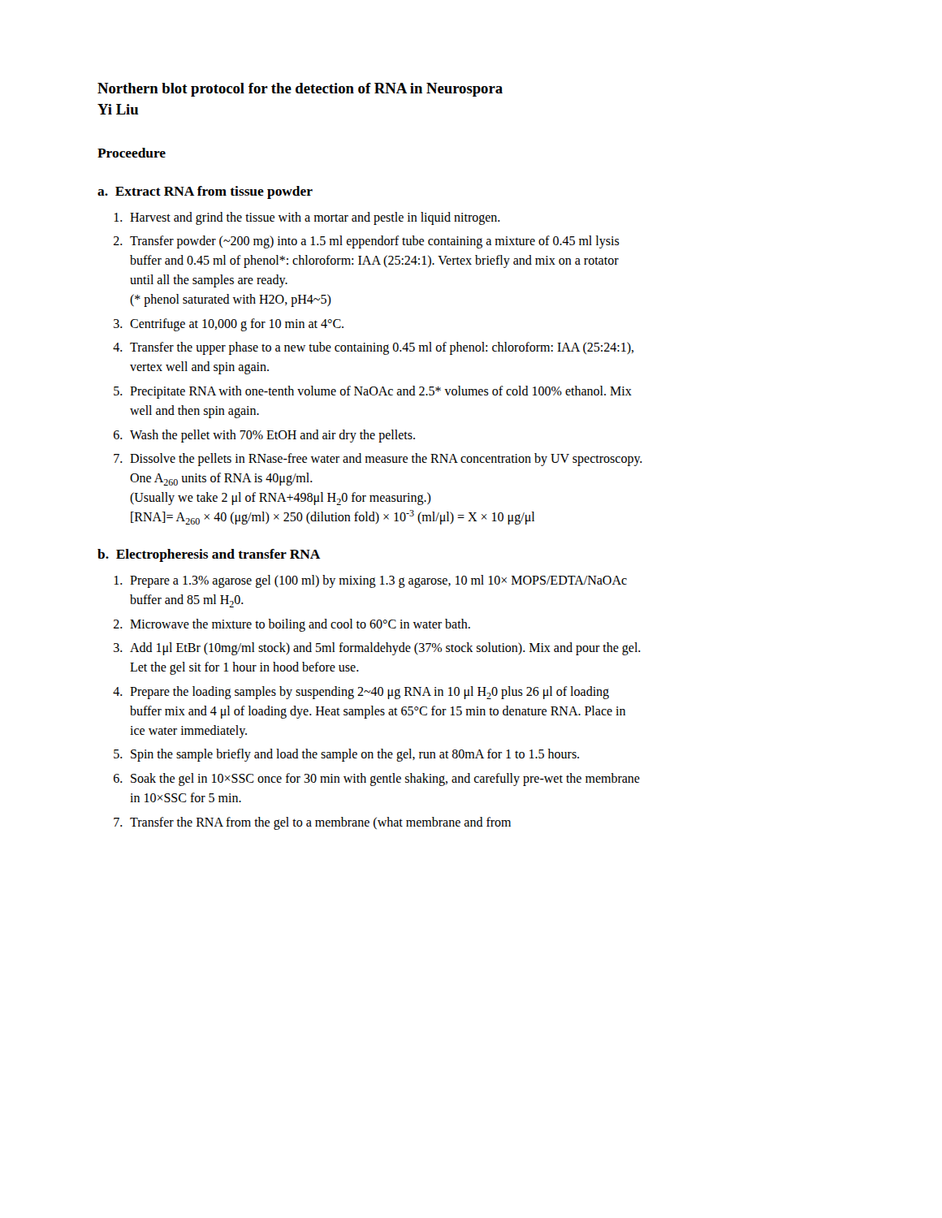Northern blot protocol for the detection of RNA in Neurospora Yi Liu
Proceedure
a. Extract RNA from tissue powder
Harvest and grind the tissue with a mortar and pestle in liquid nitrogen.
Transfer powder (~200 mg) into a 1.5 ml eppendorf tube containing a mixture of 0.45 ml lysis buffer and 0.45 ml of phenol*: chloroform: IAA (25:24:1). Vertex briefly and mix on a rotator until all the samples are ready. (* phenol saturated with H2O, pH4~5)
Centrifuge at 10,000 g for 10 min at 4°C.
Transfer the upper phase to a new tube containing 0.45 ml of phenol: chloroform: IAA (25:24:1), vertex well and spin again.
Precipitate RNA with one-tenth volume of NaOAc and 2.5* volumes of cold 100% ethanol. Mix well and then spin again.
Wash the pellet with 70% EtOH and air dry the pellets.
Dissolve the pellets in RNase-free water and measure the RNA concentration by UV spectroscopy. One A260 units of RNA is 40μg/ml. (Usually we take 2 μl of RNA+498μl H20 for measuring.) [RNA]= A260 × 40 (μg/ml) × 250 (dilution fold) × 10-3 (ml/μl) = X × 10 μg/μl
b. Electropheresis and transfer RNA
Prepare a 1.3% agarose gel (100 ml) by mixing 1.3 g agarose, 10 ml 10× MOPS/EDTA/NaOAc buffer and 85 ml H20.
Microwave the mixture to boiling and cool to 60°C in water bath.
Add 1μl EtBr (10mg/ml stock) and 5ml formaldehyde (37% stock solution). Mix and pour the gel. Let the gel sit for 1 hour in hood before use.
Prepare the loading samples by suspending 2~40 μg RNA in 10 μl H20 plus 26 μl of loading buffer mix and 4 μl of loading dye. Heat samples at 65°C for 15 min to denature RNA. Place in ice water immediately.
Spin the sample briefly and load the sample on the gel, run at 80mA for 1 to 1.5 hours.
Soak the gel in 10×SSC once for 30 min with gentle shaking, and carefully pre-wet the membrane in 10×SSC for 5 min.
Transfer the RNA from the gel to a membrane (what membrane and from